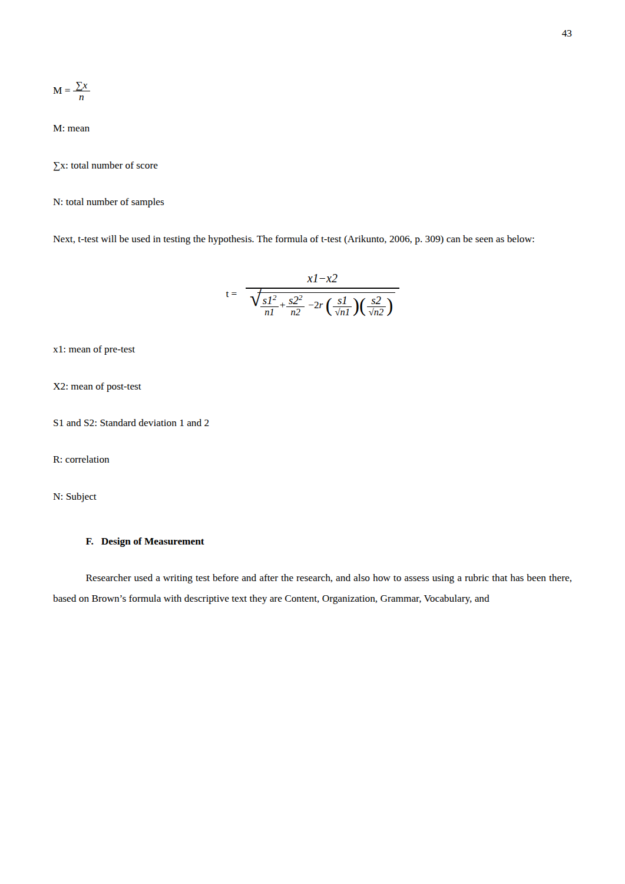43
M = ∑x n
M: mean
∑x: total number of score
N: total number of samples
Next, t-test will be used in testing the hypothesis. The formula of t-test (Arikunto, 2006, p. 309) can be seen as below:
t = x1−x2 s12 n1+s22 n2 −2r (s1√n1)(s2√n2)
x1: mean of pre-test
X2: mean of post-test
S1 and S2: Standard deviation 1 and 2
R: correlation
N: Subject
F. Design of Measurement
Researcher used a writing test before and after the research, and also how to assess using a rubric that has been there, based on Brown’s formula with descriptive text they are Content, Organization, Grammar, Vocabulary, and